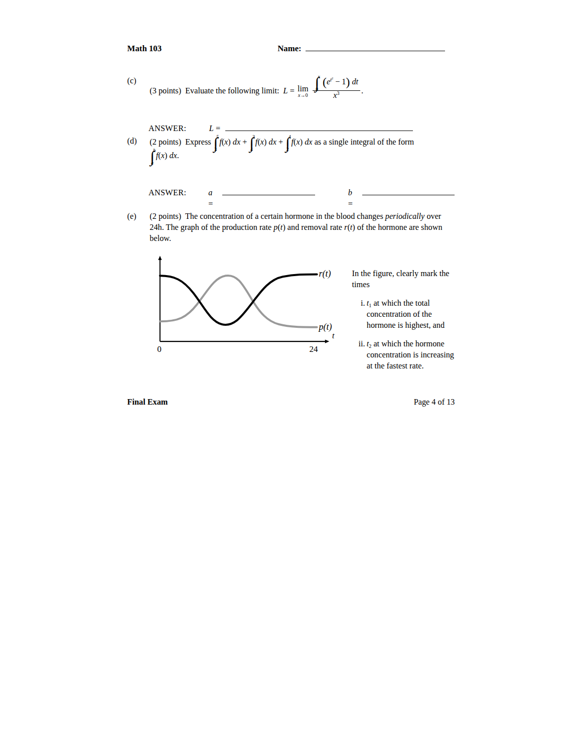Math 103
Name:
(c)
(3 points) Evaluate the following limit: L = lim x→0 x∫0 (et2 − 1) dt x3 .
ANSWER: L =
(d)
(2 points) Express 5∫3 f(x) dx + 3∫4 f(x) dx + 4∫2 f(x) dx as a single integral of the form
b∫a f(x) dx.
ANSWER: a = b =
(e)
(2 points) The concentration of a certain hormone in the blood changes periodically over 24h. The graph of the production rate p(t) and removal rate r(t) of the hormone are shown below.
r(t) p(t) t 0 24
In the figure, clearly mark the times
i. t1 at which the total concentration of the hormone is highest, and
ii. t2 at which the hormone concentration is increasing at the fastest rate.
Final Exam
Page 4 of 13